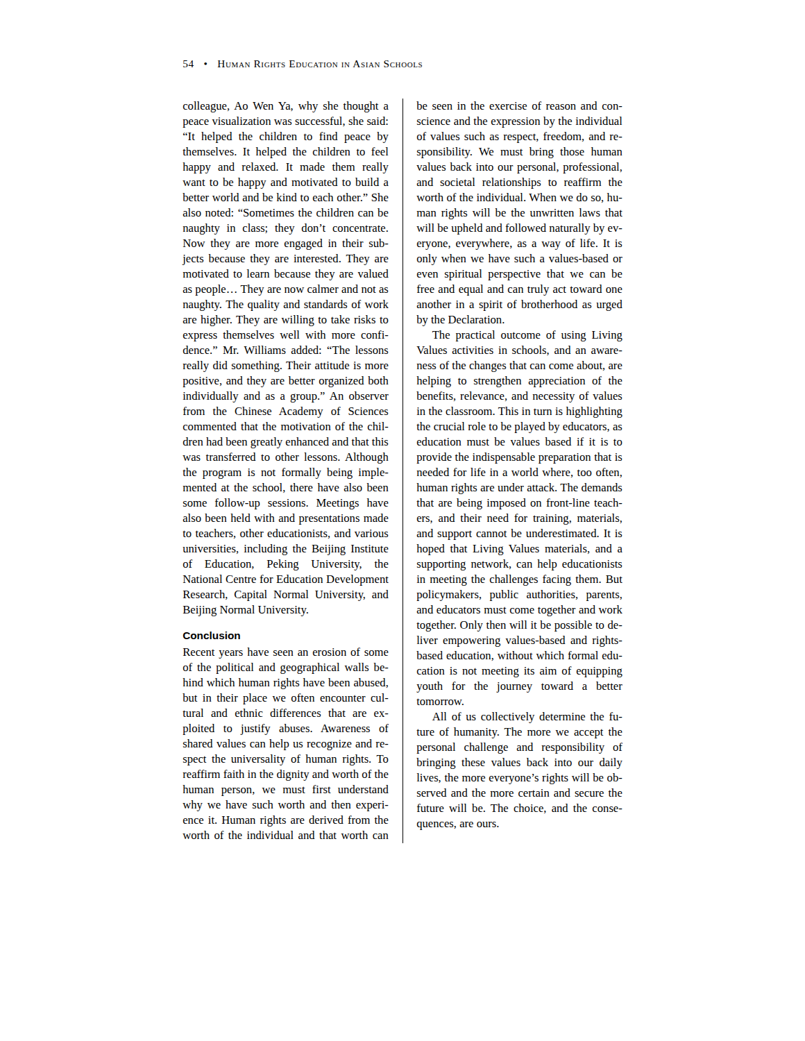54•Human Rights Education in Asian Schools
colleague, Ao Wen Ya, why she thought a peace visualization was successful, she said: “It helped the children to find peace by themselves. It helped the children to feel happy and relaxed. It made them really want to be happy and motivated to build a better world and be kind to each other.” She also noted: “Sometimes the children can be naughty in class; they don’t concentrate. Now they are more engaged in their subjects because they are interested. They are motivated to learn because they are valued as people… They are now calmer and not as naughty. The quality and standards of work are higher. They are willing to take risks to express themselves well with more confidence.” Mr. Williams added: “The lessons really did something. Their attitude is more positive, and they are better organized both individually and as a group.” An observer from the Chinese Academy of Sciences commented that the motivation of the children had been greatly enhanced and that this was transferred to other lessons. Although the program is not formally being implemented at the school, there have also been some follow-up sessions. Meetings have also been held with and presentations made to teachers, other educationists, and various universities, including the Beijing Institute of Education, Peking University, the National Centre for Education Development Research, Capital Normal University, and Beijing Normal University.
Conclusion
Recent years have seen an erosion of some of the political and geographical walls behind which human rights have been abused, but in their place we often encounter cultural and ethnic differences that are exploited to justify abuses. Awareness of shared values can help us recognize and respect the universality of human rights. To reaffirm faith in the dignity and worth of the human person, we must first understand why we have such worth and then experience it. Human rights are derived from the worth of the individual and that worth can be seen in the exercise of reason and conscience and the expression by the individual of values such as respect, freedom, and responsibility. We must bring those human values back into our personal, professional, and societal relationships to reaffirm the worth of the individual. When we do so, human rights will be the unwritten laws that will be upheld and followed naturally by everyone, everywhere, as a way of life. It is only when we have such a values-based or even spiritual perspective that we can be free and equal and can truly act toward one another in a spirit of brotherhood as urged by the Declaration.
The practical outcome of using Living Values activities in schools, and an awareness of the changes that can come about, are helping to strengthen appreciation of the benefits, relevance, and necessity of values in the classroom. This in turn is highlighting the crucial role to be played by educators, as education must be values based if it is to provide the indispensable preparation that is needed for life in a world where, too often, human rights are under attack. The demands that are being imposed on front-line teachers, and their need for training, materials, and support cannot be underestimated. It is hoped that Living Values materials, and a supporting network, can help educationists in meeting the challenges facing them. But policymakers, public authorities, parents, and educators must come together and work together. Only then will it be possible to deliver empowering values-based and rights-based education, without which formal education is not meeting its aim of equipping youth for the journey toward a better tomorrow.
All of us collectively determine the future of humanity. The more we accept the personal challenge and responsibility of bringing these values back into our daily lives, the more everyone’s rights will be observed and the more certain and secure the future will be. The choice, and the consequences, are ours.